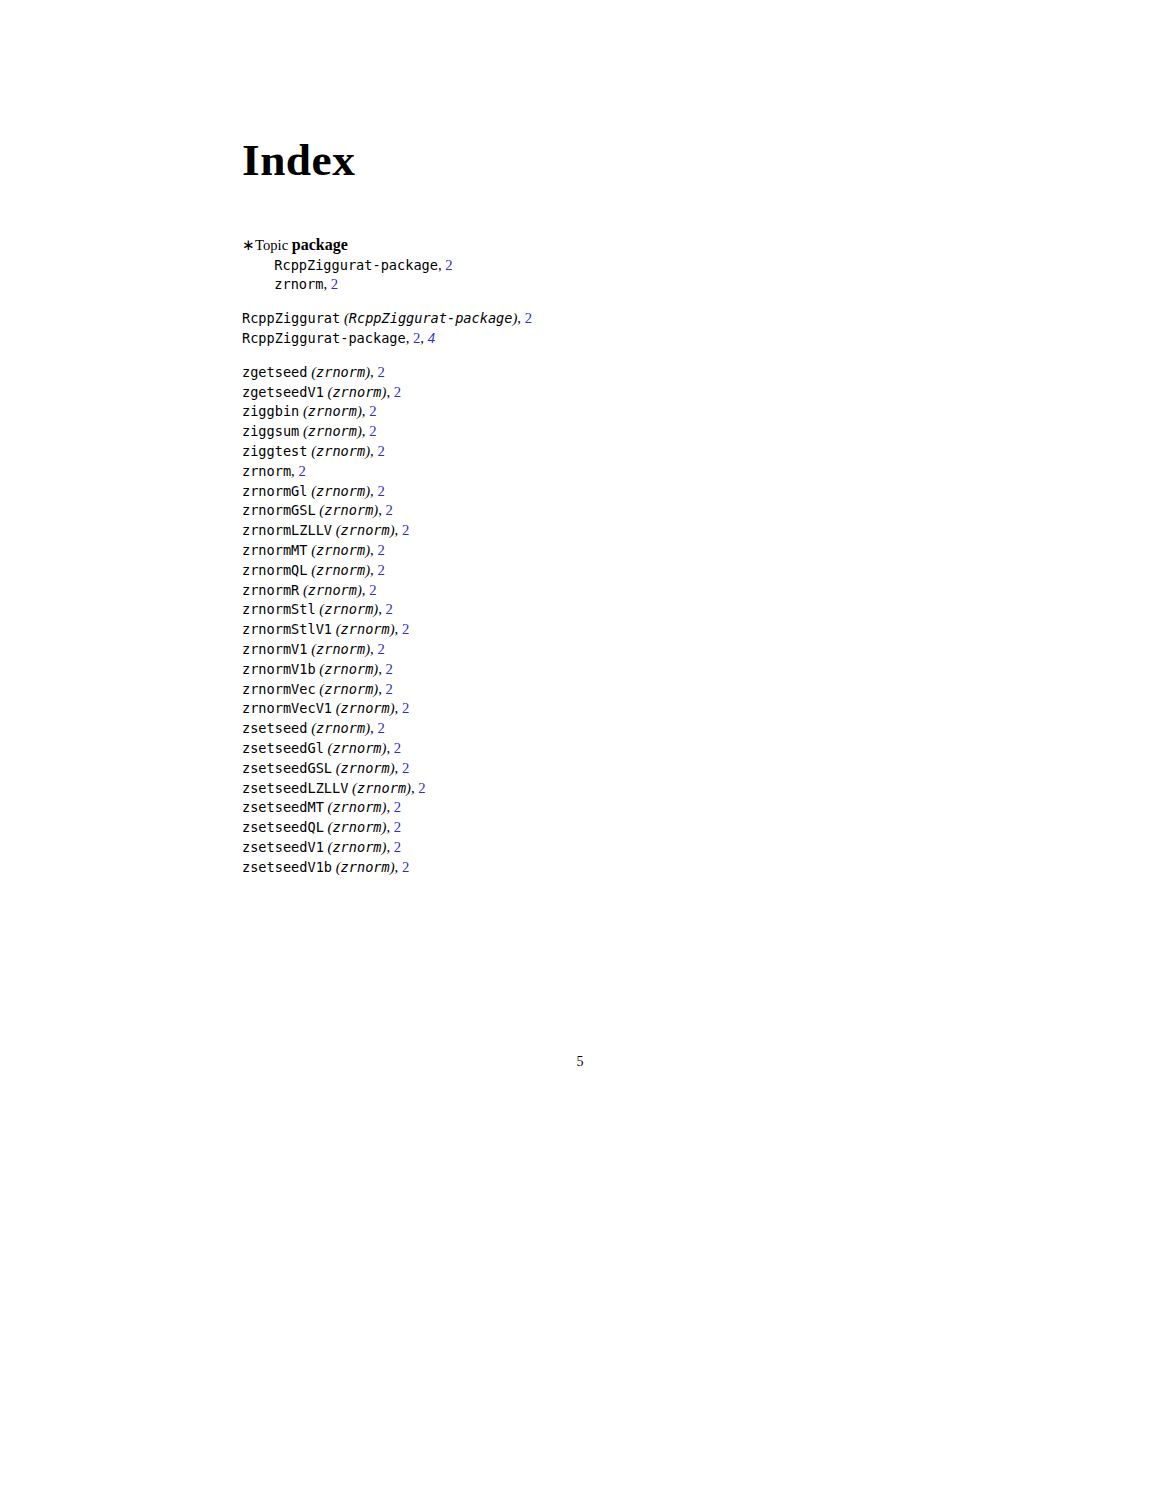Index
∗Topic package
RcppZiggurat-package, 2
zrnorm, 2
RcppZiggurat (RcppZiggurat-package), 2
RcppZiggurat-package, 2, 4
zgetseed (zrnorm), 2
zgetseedV1 (zrnorm), 2
ziggbin (zrnorm), 2
ziggsum (zrnorm), 2
ziggtest (zrnorm), 2
zrnorm, 2
zrnormGl (zrnorm), 2
zrnormGSL (zrnorm), 2
zrnormLZLLV (zrnorm), 2
zrnormMT (zrnorm), 2
zrnormQL (zrnorm), 2
zrnormR (zrnorm), 2
zrnormStl (zrnorm), 2
zrnormStlV1 (zrnorm), 2
zrnormV1 (zrnorm), 2
zrnormV1b (zrnorm), 2
zrnormVec (zrnorm), 2
zrnormVecV1 (zrnorm), 2
zsetseed (zrnorm), 2
zsetseedGl (zrnorm), 2
zsetseedGSL (zrnorm), 2
zsetseedLZLLV (zrnorm), 2
zsetseedMT (zrnorm), 2
zsetseedQL (zrnorm), 2
zsetseedV1 (zrnorm), 2
zsetseedV1b (zrnorm), 2
5